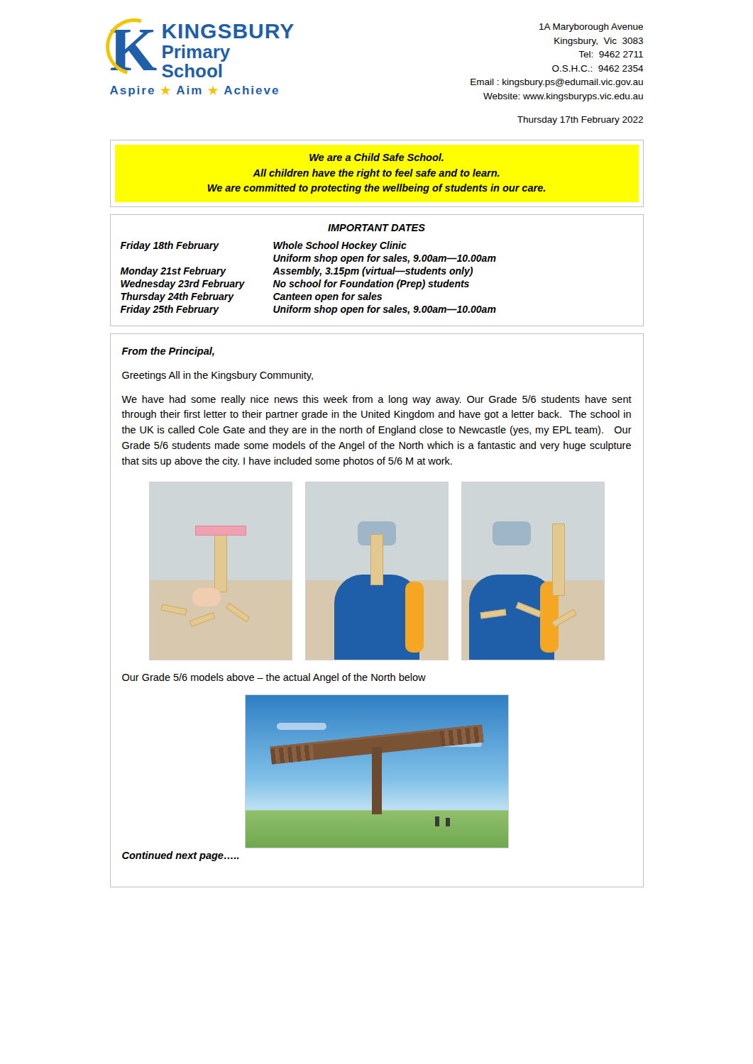K
KINGSBURY
Primary
School
Aspire ★ Aim ★ Achieve
1A Maryborough Avenue
Kingsbury, Vic 3083
Tel: 9462 2711
O.S.H.C.: 9462 2354
Email : kingsbury.ps@edumail.vic.gov.au
Website: www.kingsburyps.vic.edu.au
Thursday 17th February 2022
We are a Child Safe School.
All children have the right to feel safe and to learn.
We are committed to protecting the wellbeing of students in our care.
IMPORTANT DATES
| Friday 18th February | Whole School Hockey Clinic |
| | Uniform shop open for sales, 9.00am—10.00am |
| Monday 21st February | Assembly, 3.15pm (virtual—students only) |
| Wednesday 23rd February | No school for Foundation (Prep) students |
| Thursday 24th February | Canteen open for sales |
| Friday 25th February | Uniform shop open for sales, 9.00am—10.00am |
From the Principal,
Greetings All in the Kingsbury Community,
We have had some really nice news this week from a long way away. Our Grade 5/6 students have sent through their first letter to their partner grade in the United Kingdom and have got a letter back. The school in the UK is called Cole Gate and they are in the north of England close to Newcastle (yes, my EPL team). Our Grade 5/6 students made some models of the Angel of the North which is a fantastic and very huge sculpture that sits up above the city. I have included some photos of 5/6 M at work.
Our Grade 5/6 models above – the actual Angel of the North below
Continued next page…..